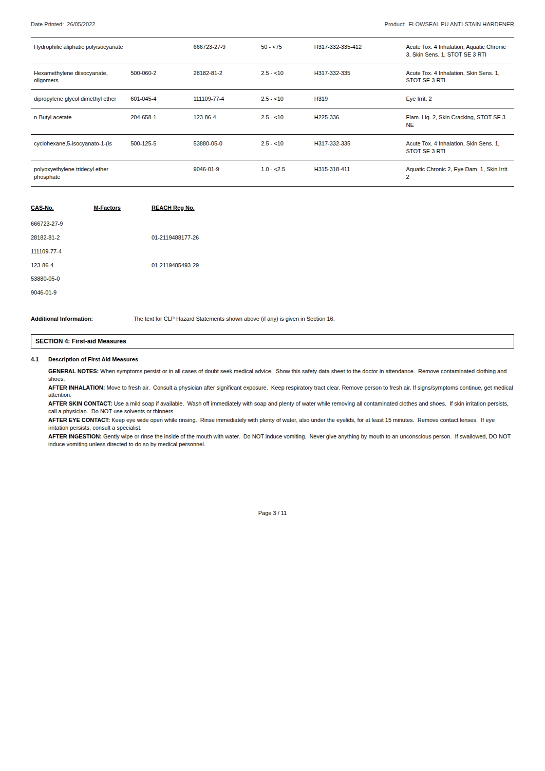Date Printed: 26/05/2022
Product: FLOWSEAL PU ANTI-STAIN HARDENER
| Hydrophilic aliphatic polyisocyanate | | 666723-27-9 | 50 - <75 | H317-332-335-412 | Acute Tox. 4 Inhalation, Aquatic Chronic 3, Skin Sens. 1, STOT SE 3 RTI |
| Hexamethylene diisocyanate, oligomers | 500-060-2 | 28182-81-2 | 2.5 - <10 | H317-332-335 | Acute Tox. 4 Inhalation, Skin Sens. 1, STOT SE 3 RTI |
| dipropylene glycol dimethyl ether | 601-045-4 | 111109-77-4 | 2.5 - <10 | H319 | Eye Irrit. 2 |
| n-Butyl acetate | 204-658-1 | 123-86-4 | 2.5 - <10 | H225-336 | Flam. Liq. 2, Skin Cracking, STOT SE 3 NE |
| cyclohexane,5-isocyanato-1-(is | 500-125-5 | 53880-05-0 | 2.5 - <10 | H317-332-335 | Acute Tox. 4 Inhalation, Skin Sens. 1, STOT SE 3 RTI |
| polyoxyethylene tridecyl ether phosphate | | 9046-01-9 | 1.0 - <2.5 | H315-318-411 | Aquatic Chronic 2, Eye Dam. 1, Skin Irrit. 2 |
| CAS-No. | M-Factors | REACH Reg No. |
| --- | --- | --- |
| 666723-27-9 | | |
| 28182-81-2 | | 01-2119488177-26 |
| 111109-77-4 | | |
| 123-86-4 | | 01-2119485493-29 |
| 53880-05-0 | | |
| 9046-01-9 | | |
Additional Information:
The text for CLP Hazard Statements shown above (if any) is given in Section 16.
SECTION 4: First-aid Measures
4.1 Description of First Aid Measures
GENERAL NOTES: When symptoms persist or in all cases of doubt seek medical advice. Show this safety data sheet to the doctor in attendance. Remove contaminated clothing and shoes.
AFTER INHALATION: Move to fresh air. Consult a physician after significant exposure. Keep respiratory tract clear. Remove person to fresh air. If signs/symptoms continue, get medical attention.
AFTER SKIN CONTACT: Use a mild soap if available. Wash off immediately with soap and plenty of water while removing all contaminated clothes and shoes. If skin irritation persists, call a physician. Do NOT use solvents or thinners.
AFTER EYE CONTACT: Keep eye wide open while rinsing. Rinse immediately with plenty of water, also under the eyelids, for at least 15 minutes. Remove contact lenses. If eye irritation persists, consult a specialist.
AFTER INGESTION: Gently wipe or rinse the inside of the mouth with water. Do NOT induce vomiting. Never give anything by mouth to an unconscious person. If swallowed, DO NOT induce vomiting unless directed to do so by medical personnel.
Page 3 / 11